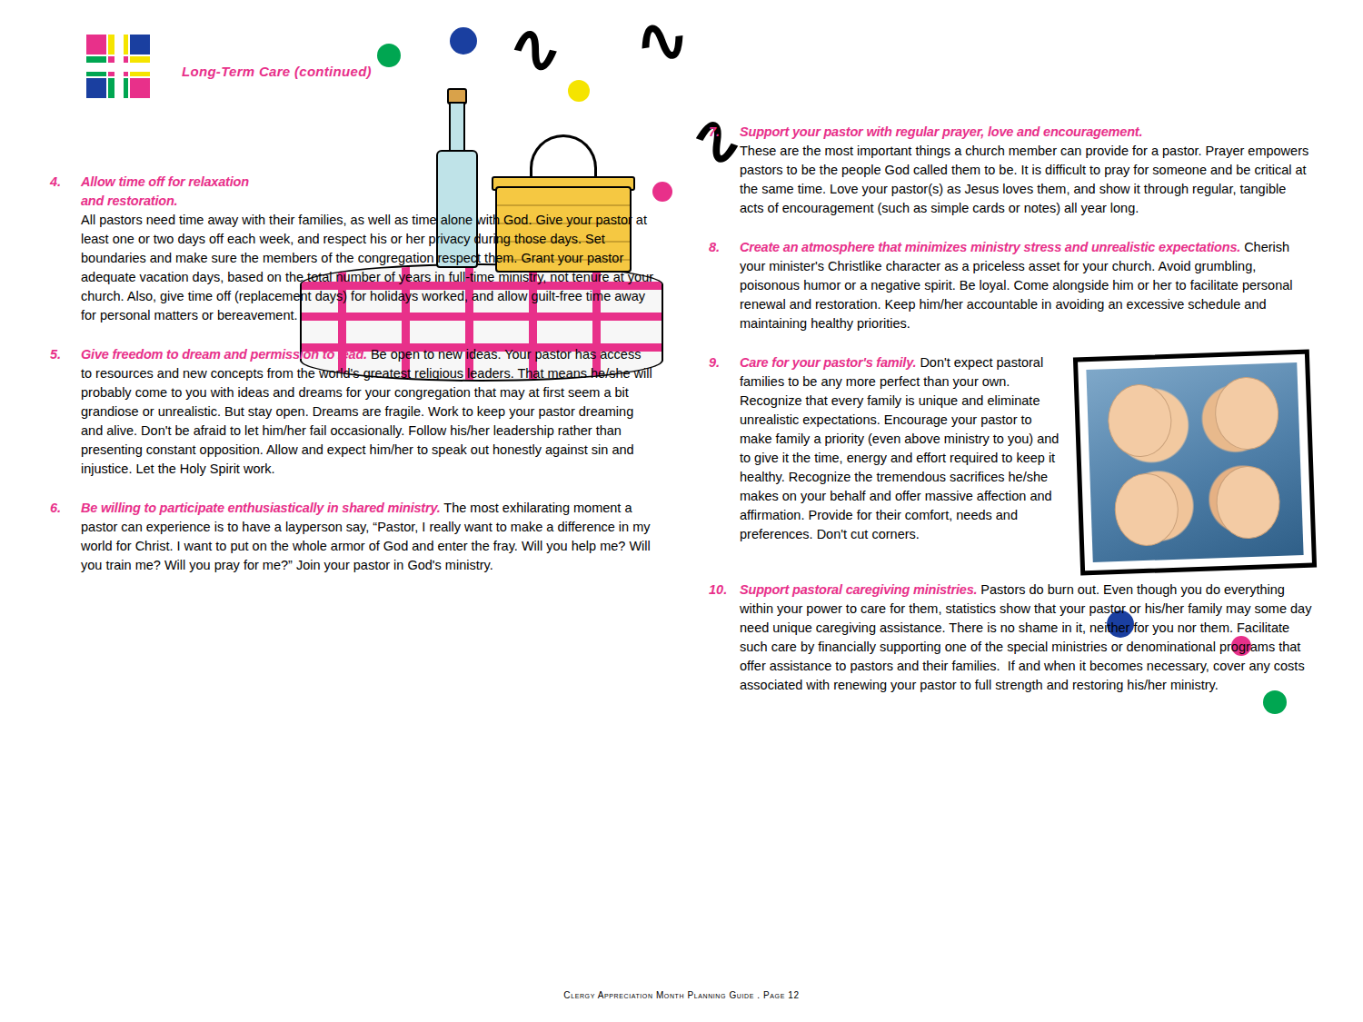Long-Term Care (continued)
∿
∿
∿
4. Allow time off for relaxation
and restoration.
All pastors need time away with their families, as well as time alone with God. Give your pastor at least one or two days off each week, and respect his or her privacy during those days. Set boundaries and make sure the members of the congregation respect them. Grant your pastor adequate vacation days, based on the total number of years in full-time ministry, not tenure at your church. Also, give time off (replacement days) for holidays worked, and allow guilt-free time away for personal matters or bereavement.
5. Give freedom to dream and permission to lead. Be open to new ideas. Your pastor has access to resources and new concepts from the world's greatest religious leaders. That means he/she will probably come to you with ideas and dreams for your congregation that may at first seem a bit grandiose or unrealistic. But stay open. Dreams are fragile. Work to keep your pastor dreaming and alive. Don't be afraid to let him/her fail occasionally. Follow his/her leadership rather than presenting constant opposition. Allow and expect him/her to speak out honestly against sin and injustice. Let the Holy Spirit work.
6. Be willing to participate enthusiastically in shared ministry. The most exhilarating moment a pastor can experience is to have a layperson say, “Pastor, I really want to make a difference in my world for Christ. I want to put on the whole armor of God and enter the fray. Will you help me? Will you train me? Will you pray for me?” Join your pastor in God's ministry.
7. Support your pastor with regular prayer, love and encouragement.
These are the most important things a church member can provide for a pastor. Prayer empowers pastors to be the people God called them to be. It is difficult to pray for someone and be critical at the same time. Love your pastor(s) as Jesus loves them, and show it through regular, tangible acts of encouragement (such as simple cards or notes) all year long.
8. Create an atmosphere that minimizes ministry stress and unrealistic expectations. Cherish your minister's Christlike character as a priceless asset for your church. Avoid grumbling, poisonous humor or a negative spirit. Be loyal. Come alongside him or her to facilitate personal renewal and restoration. Keep him/her accountable in avoiding an excessive schedule and maintaining healthy priorities.
9. Care for your pastor's family.
Don't expect pastoral families to be any more perfect than your own. Recognize that every family is unique and eliminate unrealistic expectations. Encourage your pastor to make family a priority (even above ministry to you) and to give it the time, energy and effort required to keep it healthy. Recognize the tremendous sacrifices he/she makes on your behalf and offer massive affection and affirmation. Provide for their comfort, needs and preferences. Don't cut corners.
10. Support pastoral caregiving ministries. Pastors do burn out. Even though you do everything within your power to care for them, statistics show that your pastor or his/her family may some day need unique caregiving assistance. There is no shame in it, neither for you nor them. Facilitate such care by financially supporting one of the special ministries or denominational programs that offer assistance to pastors and their families. If and when it becomes necessary, cover any costs associated with renewing your pastor to full strength and restoring his/her ministry.
Clergy Appreciation Month Planning Guide . Page 12